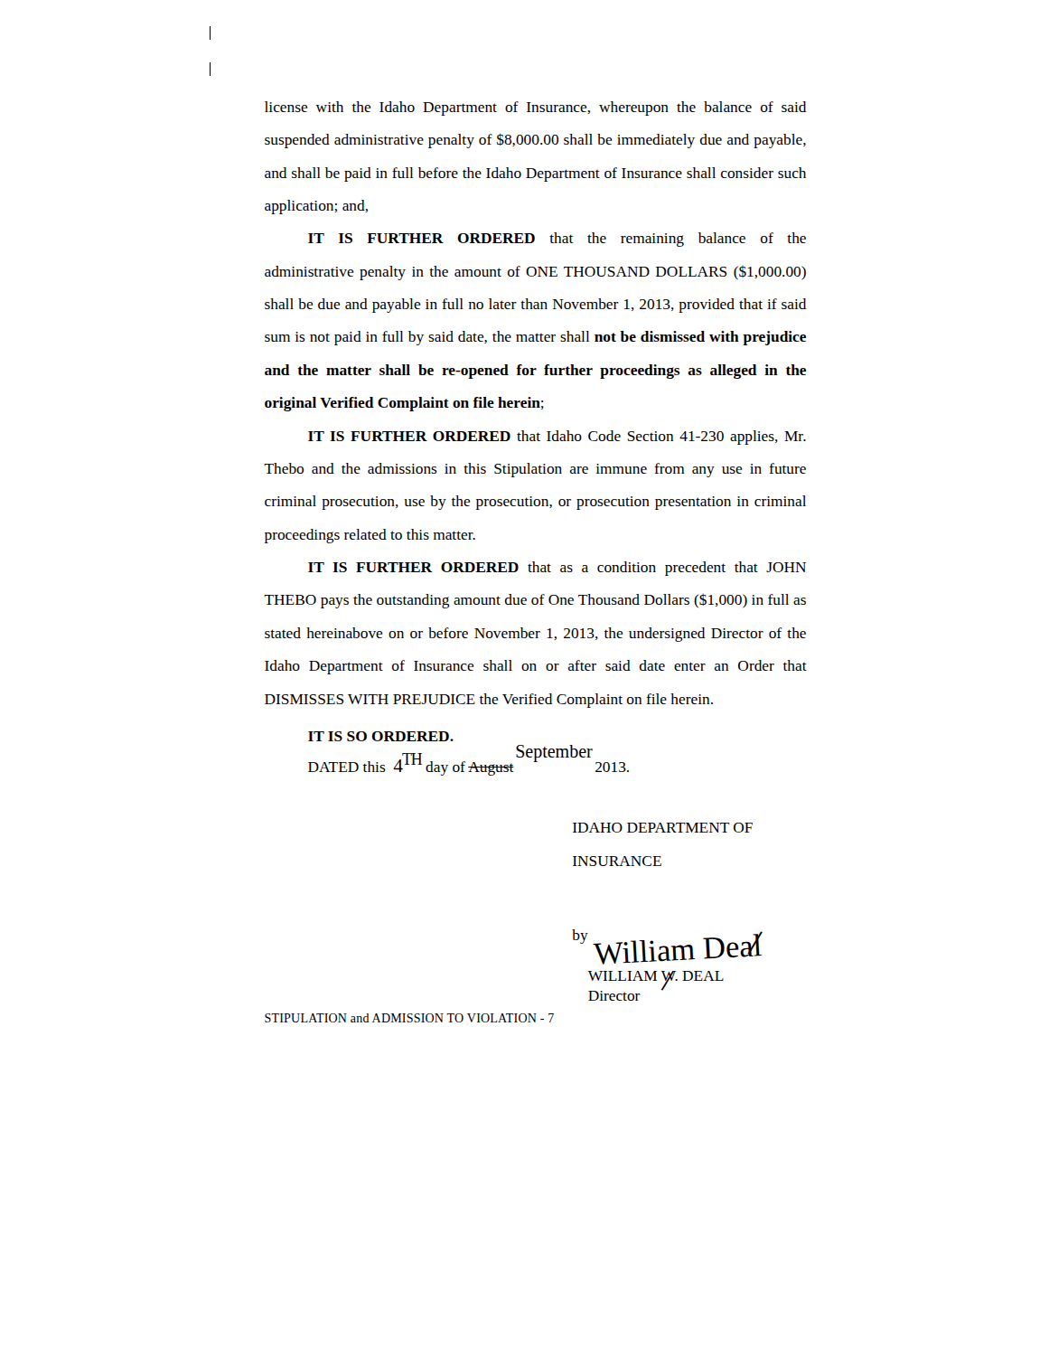license with the Idaho Department of Insurance, whereupon the balance of said suspended administrative penalty of $8,000.00 shall be immediately due and payable, and shall be paid in full before the Idaho Department of Insurance shall consider such application; and,
IT IS FURTHER ORDERED that the remaining balance of the administrative penalty in the amount of ONE THOUSAND DOLLARS ($1,000.00) shall be due and payable in full no later than November 1, 2013, provided that if said sum is not paid in full by said date, the matter shall not be dismissed with prejudice and the matter shall be re-opened for further proceedings as alleged in the original Verified Complaint on file herein;
IT IS FURTHER ORDERED that Idaho Code Section 41-230 applies, Mr. Thebo and the admissions in this Stipulation are immune from any use in future criminal prosecution, use by the prosecution, or prosecution presentation in criminal proceedings related to this matter.
IT IS FURTHER ORDERED that as a condition precedent that JOHN THEBO pays the outstanding amount due of One Thousand Dollars ($1,000) in full as stated hereinabove on or before November 1, 2013, the undersigned Director of the Idaho Department of Insurance shall on or after said date enter an Order that DISMISSES WITH PREJUDICE the Verified Complaint on file herein.
IT IS SO ORDERED.
DATED this 4TH day of August September 2013.
IDAHO DEPARTMENT OF INSURANCE
byWilliam Deal//
WILLIAM W. DEAL
Director
STIPULATION and ADMISSION TO VIOLATION - 7